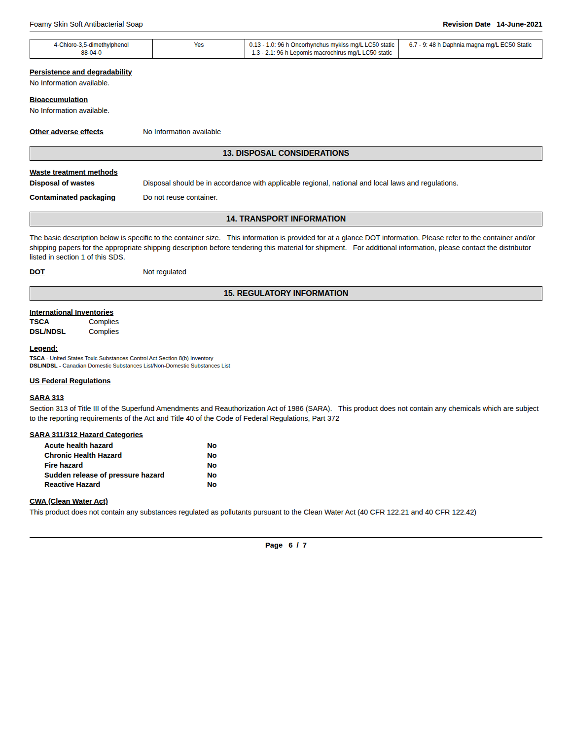Foamy Skin Soft Antibacterial Soap
Revision Date 14-June-2021
| 4-Chloro-3,5-dimethylphenol 88-04-0 | Yes | 0.13 - 1.0: 96 h Oncorhynchus mykiss mg/L LC50 static 1.3 - 2.1: 96 h Lepomis macrochirus mg/L LC50 static | 6.7 - 9: 48 h Daphnia magna mg/L EC50 Static |
Persistence and degradability
No Information available.
Bioaccumulation
No Information available.
Other adverse effects
No Information available
13. DISPOSAL CONSIDERATIONS
Waste treatment methods
Disposal of wastes
Disposal should be in accordance with applicable regional, national and local laws and regulations.
Contaminated packaging
Do not reuse container.
14. TRANSPORT INFORMATION
The basic description below is specific to the container size. This information is provided for at a glance DOT information. Please refer to the container and/or shipping papers for the appropriate shipping description before tendering this material for shipment. For additional information, please contact the distributor listed in section 1 of this SDS.
DOT
Not regulated
15. REGULATORY INFORMATION
International Inventories
TSCA
Complies
DSL/NDSL
Complies
Legend:
TSCA - United States Toxic Substances Control Act Section 8(b) Inventory
DSL/NDSL - Canadian Domestic Substances List/Non-Domestic Substances List
US Federal Regulations
SARA 313
Section 313 of Title III of the Superfund Amendments and Reauthorization Act of 1986 (SARA). This product does not contain any chemicals which are subject to the reporting requirements of the Act and Title 40 of the Code of Federal Regulations, Part 372
SARA 311/312 Hazard Categories
Acute health hazard
No
Chronic Health Hazard
No
Fire hazard
No
Sudden release of pressure hazard
No
Reactive Hazard
No
CWA (Clean Water Act)
This product does not contain any substances regulated as pollutants pursuant to the Clean Water Act (40 CFR 122.21 and 40 CFR 122.42)
Page 6 / 7